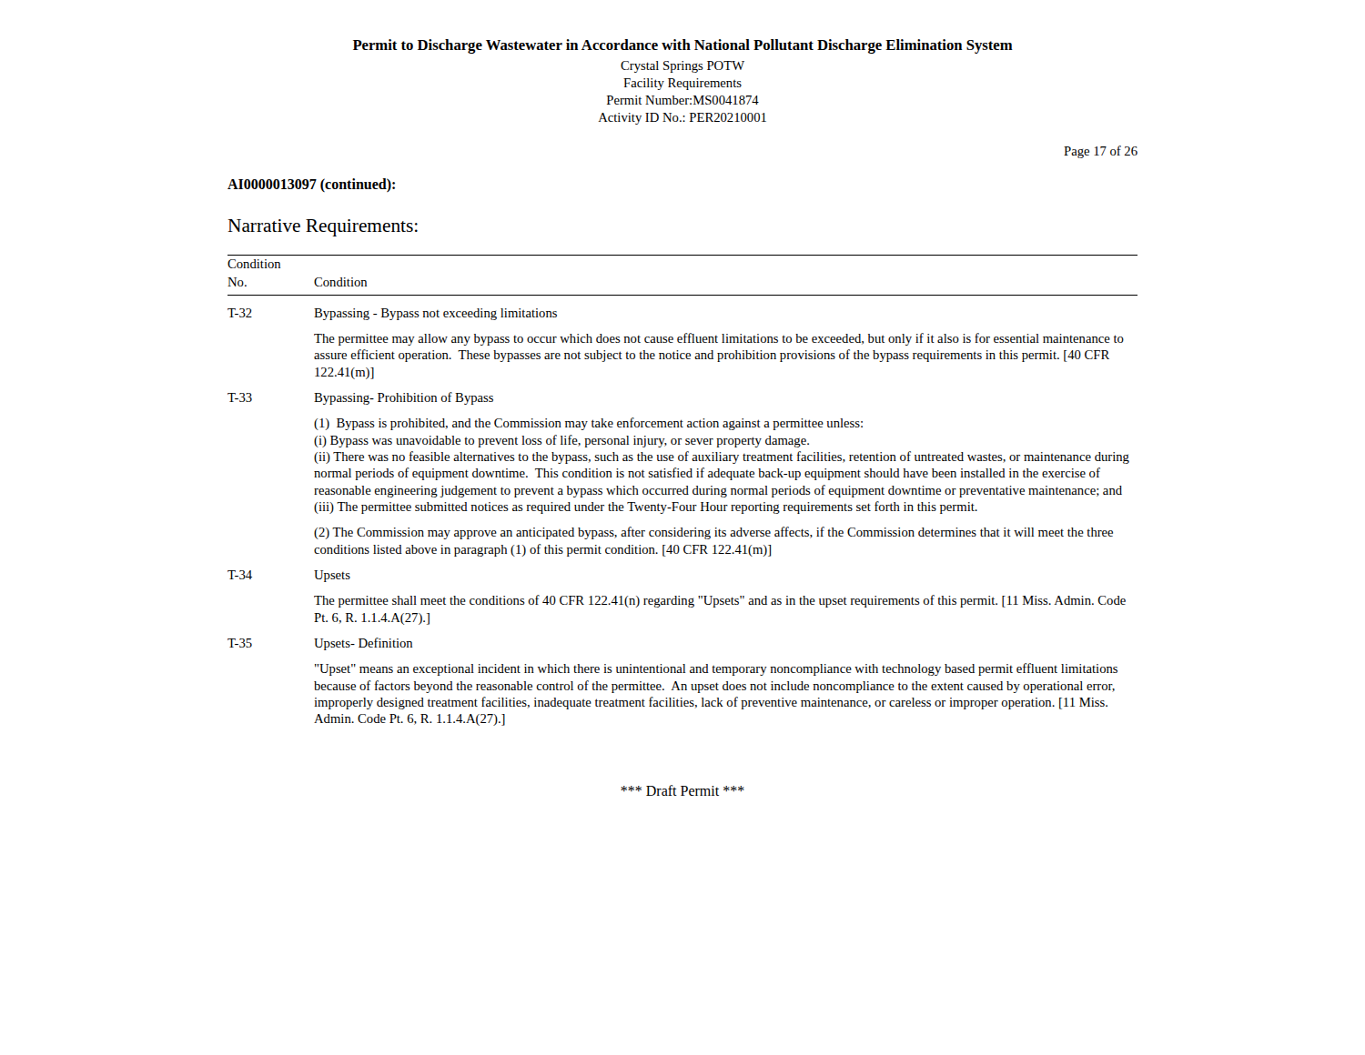Permit to Discharge Wastewater in Accordance with National Pollutant Discharge Elimination System
Crystal Springs POTW
Facility Requirements
Permit Number:MS0041874
Activity ID No.: PER20210001
Page 17 of 26
AI0000013097 (continued):
Narrative Requirements:
| Condition | |
| --- | --- |
| No. | Condition |
| T-32 | Bypassing - Bypass not exceeding limitations The permittee may allow any bypass to occur which does not cause effluent limitations to be exceeded, but only if it also is for essential maintenance to assure efficient operation. These bypasses are not subject to the notice and prohibition provisions of the bypass requirements in this permit. [40 CFR 122.41(m)] |
| T-33 | Bypassing- Prohibition of Bypass (1) Bypass is prohibited, and the Commission may take enforcement action against a permittee unless: (i) Bypass was unavoidable to prevent loss of life, personal injury, or sever property damage. (ii) There was no feasible alternatives to the bypass, such as the use of auxiliary treatment facilities, retention of untreated wastes, or maintenance during normal periods of equipment downtime. This condition is not satisfied if adequate back-up equipment should have been installed in the exercise of reasonable engineering judgement to prevent a bypass which occurred during normal periods of equipment downtime or preventative maintenance; and (iii) The permittee submitted notices as required under the Twenty-Four Hour reporting requirements set forth in this permit. (2) The Commission may approve an anticipated bypass, after considering its adverse affects, if the Commission determines that it will meet the three conditions listed above in paragraph (1) of this permit condition. [40 CFR 122.41(m)] |
| T-34 | Upsets The permittee shall meet the conditions of 40 CFR 122.41(n) regarding "Upsets" and as in the upset requirements of this permit. [11 Miss. Admin. Code Pt. 6, R. 1.1.4.A(27).] |
| T-35 | Upsets- Definition "Upset" means an exceptional incident in which there is unintentional and temporary noncompliance with technology based permit effluent limitations because of factors beyond the reasonable control of the permittee. An upset does not include noncompliance to the extent caused by operational error, improperly designed treatment facilities, inadequate treatment facilities, lack of preventive maintenance, or careless or improper operation. [11 Miss. Admin. Code Pt. 6, R. 1.1.4.A(27).] |
*** Draft Permit ***